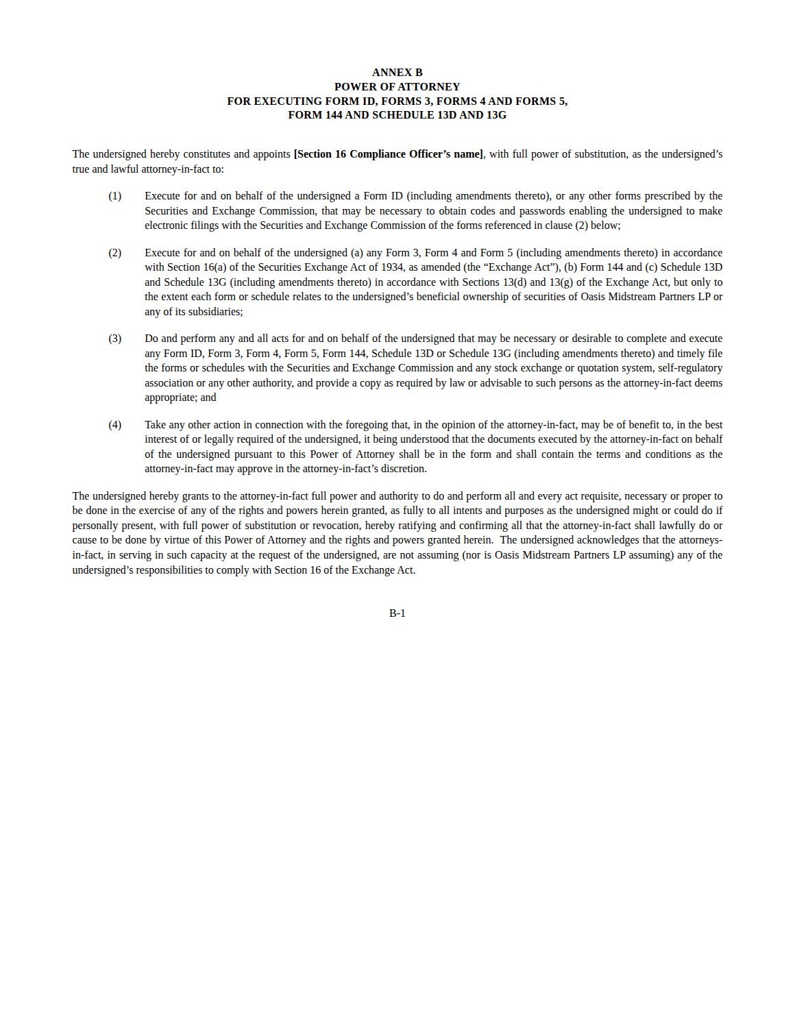ANNEX B
POWER OF ATTORNEY
FOR EXECUTING FORM ID, FORMS 3, FORMS 4 AND FORMS 5,
FORM 144 AND SCHEDULE 13D AND 13G
The undersigned hereby constitutes and appoints [Section 16 Compliance Officer’s name], with full power of substitution, as the undersigned’s true and lawful attorney-in-fact to:
(1) Execute for and on behalf of the undersigned a Form ID (including amendments thereto), or any other forms prescribed by the Securities and Exchange Commission, that may be necessary to obtain codes and passwords enabling the undersigned to make electronic filings with the Securities and Exchange Commission of the forms referenced in clause (2) below;
(2) Execute for and on behalf of the undersigned (a) any Form 3, Form 4 and Form 5 (including amendments thereto) in accordance with Section 16(a) of the Securities Exchange Act of 1934, as amended (the “Exchange Act”), (b) Form 144 and (c) Schedule 13D and Schedule 13G (including amendments thereto) in accordance with Sections 13(d) and 13(g) of the Exchange Act, but only to the extent each form or schedule relates to the undersigned’s beneficial ownership of securities of Oasis Midstream Partners LP or any of its subsidiaries;
(3) Do and perform any and all acts for and on behalf of the undersigned that may be necessary or desirable to complete and execute any Form ID, Form 3, Form 4, Form 5, Form 144, Schedule 13D or Schedule 13G (including amendments thereto) and timely file the forms or schedules with the Securities and Exchange Commission and any stock exchange or quotation system, self-regulatory association or any other authority, and provide a copy as required by law or advisable to such persons as the attorney-in-fact deems appropriate; and
(4) Take any other action in connection with the foregoing that, in the opinion of the attorney-in-fact, may be of benefit to, in the best interest of or legally required of the undersigned, it being understood that the documents executed by the attorney-in-fact on behalf of the undersigned pursuant to this Power of Attorney shall be in the form and shall contain the terms and conditions as the attorney-in-fact may approve in the attorney-in-fact’s discretion.
The undersigned hereby grants to the attorney-in-fact full power and authority to do and perform all and every act requisite, necessary or proper to be done in the exercise of any of the rights and powers herein granted, as fully to all intents and purposes as the undersigned might or could do if personally present, with full power of substitution or revocation, hereby ratifying and confirming all that the attorney-in-fact shall lawfully do or cause to be done by virtue of this Power of Attorney and the rights and powers granted herein. The undersigned acknowledges that the attorneys-in-fact, in serving in such capacity at the request of the undersigned, are not assuming (nor is Oasis Midstream Partners LP assuming) any of the undersigned’s responsibilities to comply with Section 16 of the Exchange Act.
B-1